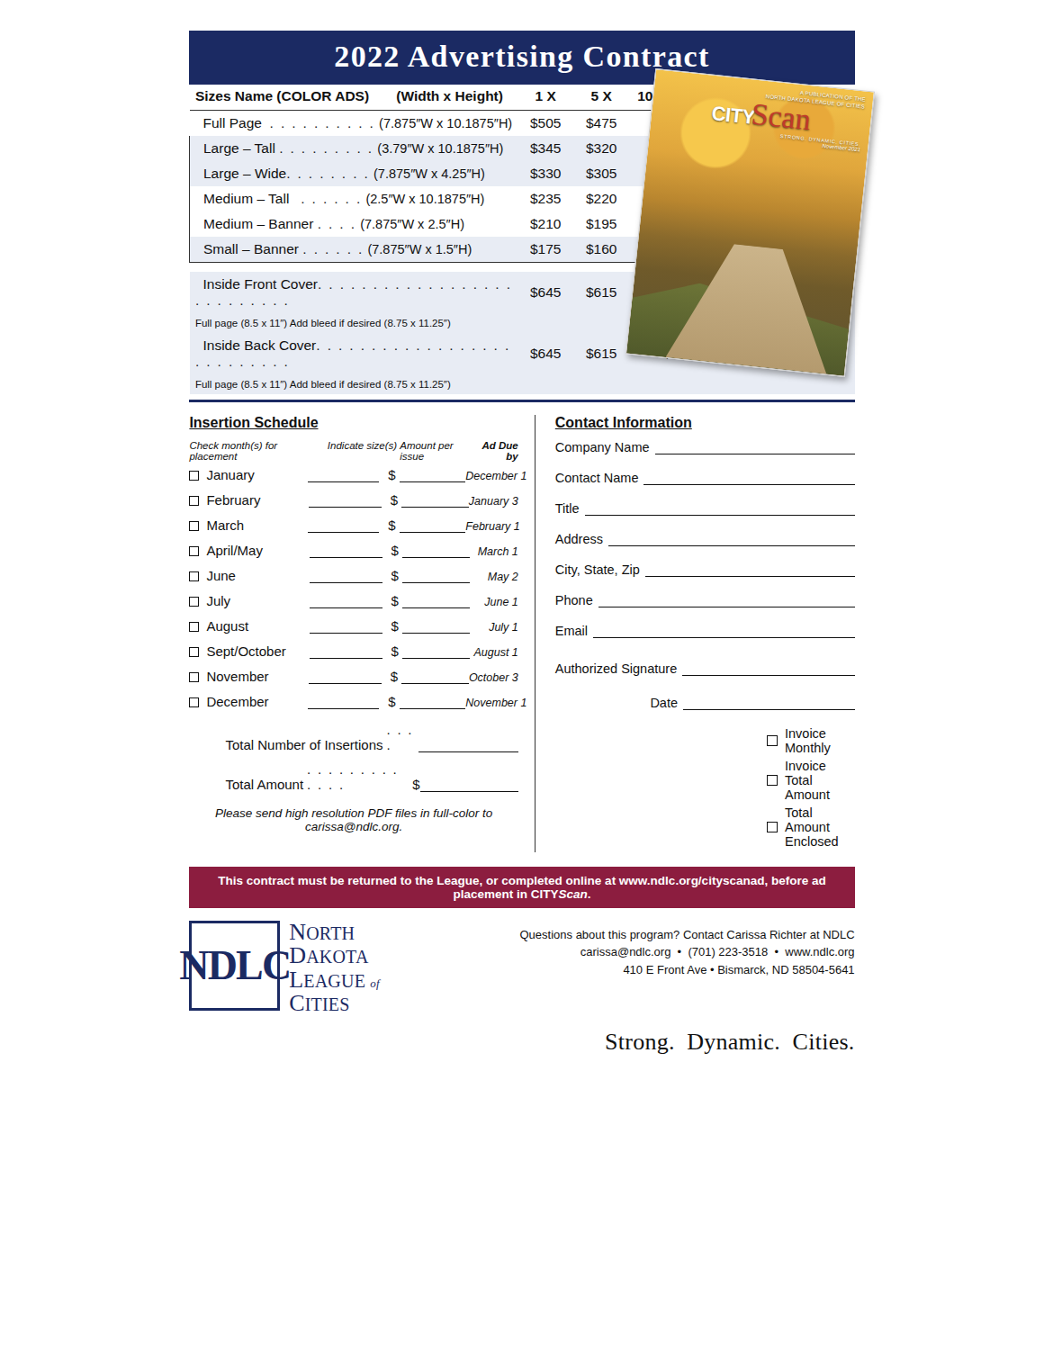2022 Advertising Contract
A PUBLICATION OF THE
NORTH DAKOTA LEAGUE OF CITIES
CITY Scan
STRONG. DYNAMIC. CITIES.
November 2021
| Sizes Name (COLOR ADS) (Width x Height) | 1 X | 5 X | 10 X (1 Year) | |
| --- | --- | --- | --- | --- |
| Full Page . . . . . . . . . . (7.875″W x 10.1875″H) | $505 | $475 | $450 | |
| Large – Tall . . . . . . . . . (3.79″W x 10.1875″H) | $345 | $320 | $295 | |
| Large – Wide . . . . . . . . (7.875″W x 4.25″H) | $330 | $305 | $285 | |
| Medium – Tall . . . . . . (2.5″W x 10.1875″H) | $235 | $220 | $200 | |
| Medium – Banner . . . . (7.875″W x 2.5″H) | $210 | $195 | $180 | |
| Small – Banner . . . . . . (7.875″W x 1.5″H) | $175 | $160 | $145 | |
| Inside Front Cover . . . . . . . . . . . . . . . . . . . . . . . . . . . | $645 | $615 | $585 | |
| Full page (8.5 x 11″) Add bleed if desired (8.75 x 11.25″) | |
| Inside Back Cover . . . . . . . . . . . . . . . . . . . . . . . . . . . | $645 | $615 | $585 | |
| Full page (8.5 x 11″) Add bleed if desired (8.75 x 11.25″) | |
Insertion Schedule
Check month(s) for placement Indicate size(s) Amount per issue Ad Due by
January $December 1
February $January 3
March $February 1
April/May $March 1
June $May 2
July $June 1
August $July 1
Sept/October $August 1
November $October 3
December $November 1
Total Number of Insertions. . . .
Total Amount. . . . . . . . . . . . .$
Please send high resolution PDF files in full-color to carissa@ndlc.org.
Contact Information
Company Name
Contact Name
Title
Address
City, State, Zip
Phone
Email
Authorized Signature
Date
Invoice Monthly
Invoice Total Amount
Total Amount Enclosed
This contract must be returned to the League, or completed online at www.ndlc.org/cityscanad, before ad placement in CITYScan.
NDLC
NORTH
DAKOTA
LEAGUE of
CITIES
Questions about this program? Contact Carissa Richter at NDLC
carissa@ndlc.org • (701) 223-3518 • www.ndlc.org
410 E Front Ave • Bismarck, ND 58504-5641
Strong. Dynamic. Cities.